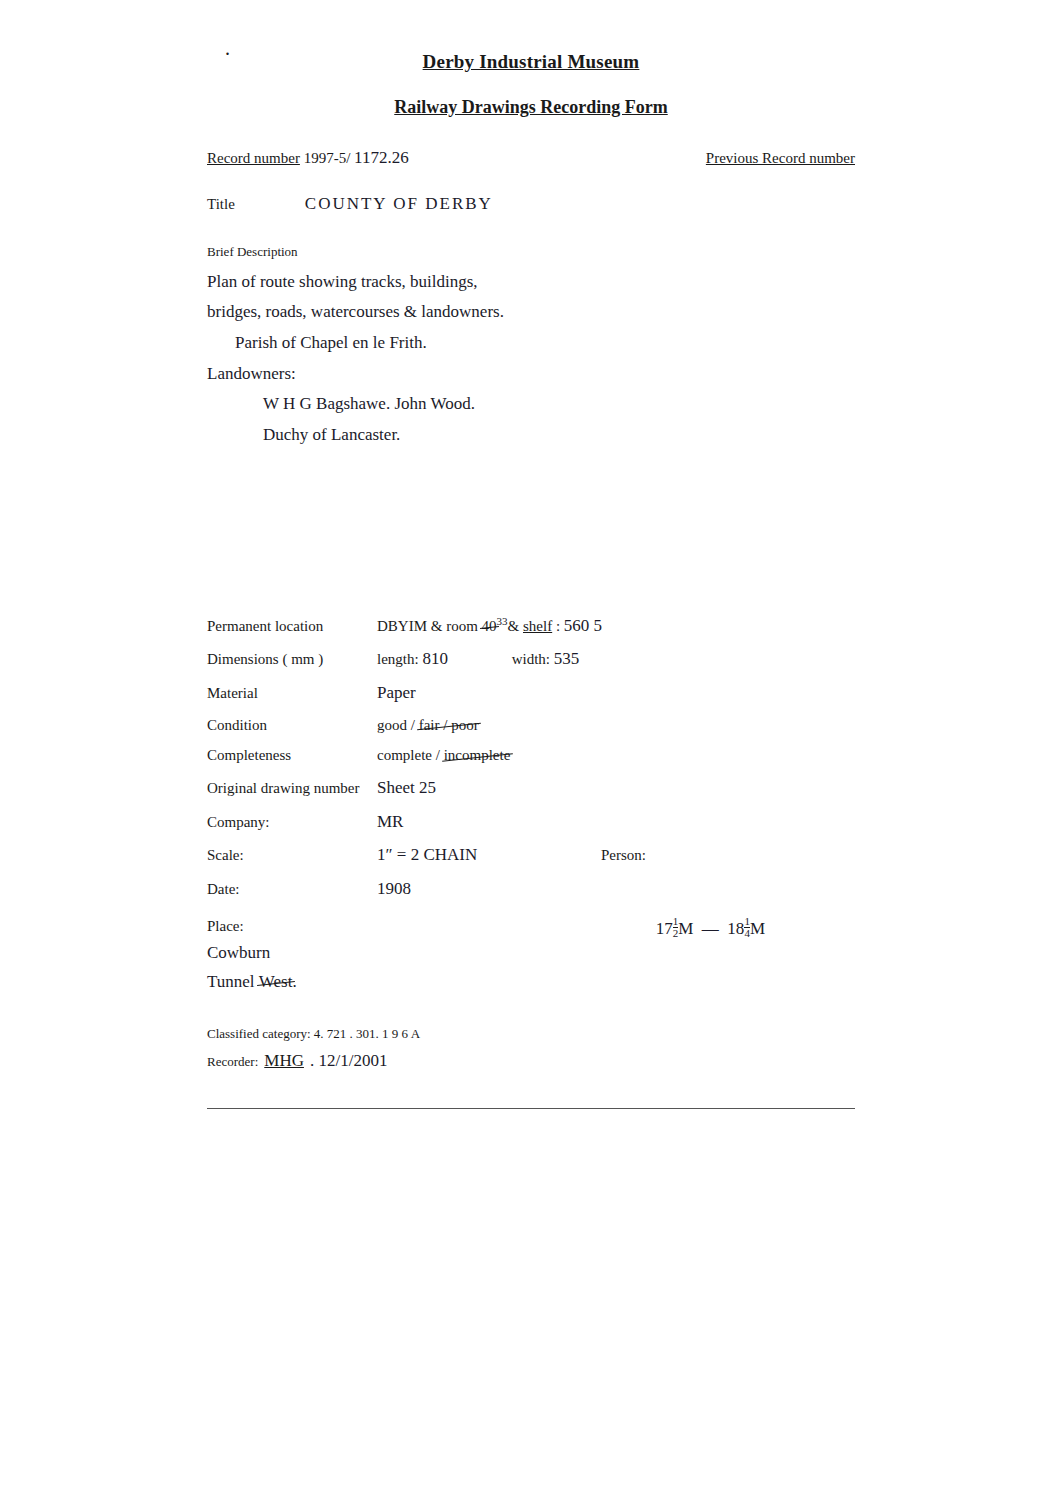.
Derby Industrial Museum
Railway Drawings Recording Form
Record number 1997-5/ 1172.26
Previous Record number
Title
COUNTY OF DERBY
Brief Description
Plan of route showing tracks, buildings,
bridges, roads, watercourses & landowners.
Parish of Chapel en le Frith.
Landowners:
W H G Bagshawe. John Wood.
Duchy of Lancaster.
Permanent location
DBYIM & room 4033& shelf : 560 5
Dimensions ( mm )
length: 810 width: 535
Material
Paper
Condition
good / fair / poor
Completeness
complete / incomplete
Original drawing number
Sheet 25
Company:
MR
Scale:
1″ = 2 CHAIN Person:
Date:
1908
Place:
Cowburn
Tunnel West.
1712 M — 1814 M
Classified category: 4. 721 . 301. 1 9 6 A
Recorder: MHG . 12/1/2001